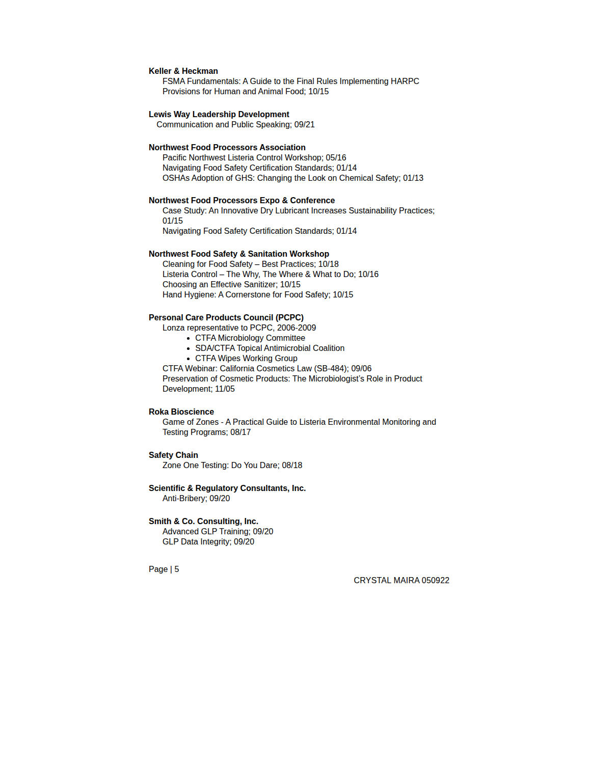Keller & Heckman
FSMA Fundamentals: A Guide to the Final Rules Implementing HARPC Provisions for Human and Animal Food; 10/15
Lewis Way Leadership Development
Communication and Public Speaking; 09/21
Northwest Food Processors Association
Pacific Northwest Listeria Control Workshop; 05/16
Navigating Food Safety Certification Standards; 01/14
OSHAs Adoption of GHS: Changing the Look on Chemical Safety; 01/13
Northwest Food Processors Expo & Conference
Case Study: An Innovative Dry Lubricant Increases Sustainability Practices; 01/15
Navigating Food Safety Certification Standards; 01/14
Northwest Food Safety & Sanitation Workshop
Cleaning for Food Safety – Best Practices; 10/18
Listeria Control – The Why, The Where & What to Do; 10/16
Choosing an Effective Sanitizer; 10/15
Hand Hygiene: A Cornerstone for Food Safety; 10/15
Personal Care Products Council (PCPC)
Lonza representative to PCPC, 2006-2009
CTFA Microbiology Committee
SDA/CTFA Topical Antimicrobial Coalition
CTFA Wipes Working Group
CTFA Webinar: California Cosmetics Law (SB-484); 09/06
Preservation of Cosmetic Products: The Microbiologist’s Role in Product Development; 11/05
Roka Bioscience
Game of Zones - A Practical Guide to Listeria Environmental Monitoring and Testing Programs; 08/17
Safety Chain
Zone One Testing: Do You Dare; 08/18
Scientific & Regulatory Consultants, Inc.
Anti-Bribery; 09/20
Smith & Co. Consulting, Inc.
Advanced GLP Training; 09/20
GLP Data Integrity; 09/20
Page | 5
CRYSTAL MAIRA 050922